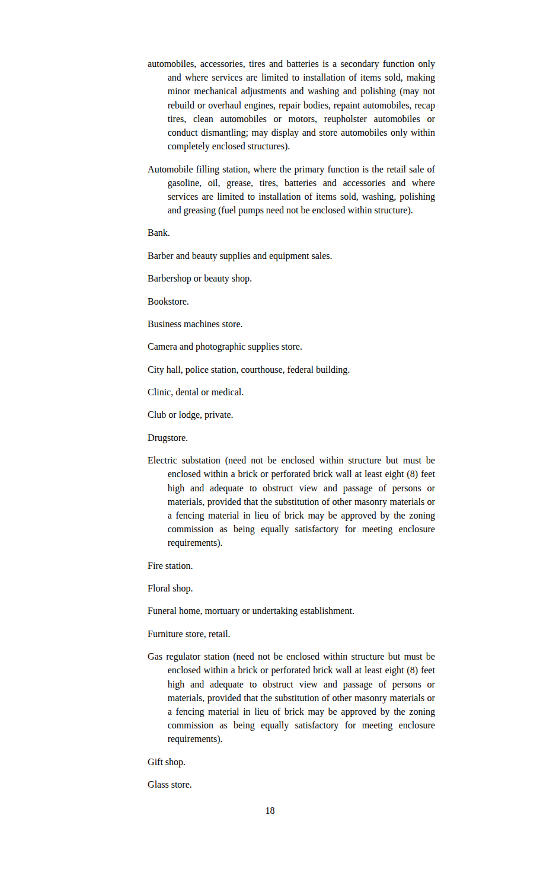automobiles, accessories, tires and batteries is a secondary function only and where services are limited to installation of items sold, making minor mechanical adjustments and washing and polishing (may not rebuild or overhaul engines, repair bodies, repaint automobiles, recap tires, clean automobiles or motors, reupholster automobiles or conduct dismantling; may display and store automobiles only within completely enclosed structures).
Automobile filling station, where the primary function is the retail sale of gasoline, oil, grease, tires, batteries and accessories and where services are limited to installation of items sold, washing, polishing and greasing (fuel pumps need not be enclosed within structure).
Bank.
Barber and beauty supplies and equipment sales.
Barbershop or beauty shop.
Bookstore.
Business machines store.
Camera and photographic supplies store.
City hall, police station, courthouse, federal building.
Clinic, dental or medical.
Club or lodge, private.
Drugstore.
Electric substation (need not be enclosed within structure but must be enclosed within a brick or perforated brick wall at least eight (8) feet high and adequate to obstruct view and passage of persons or materials, provided that the substitution of other masonry materials or a fencing material in lieu of brick may be approved by the zoning commission as being equally satisfactory for meeting enclosure requirements).
Fire station.
Floral shop.
Funeral home, mortuary or undertaking establishment.
Furniture store, retail.
Gas regulator station (need not be enclosed within structure but must be enclosed within a brick or perforated brick wall at least eight (8) feet high and adequate to obstruct view and passage of persons or materials, provided that the substitution of other masonry materials or a fencing material in lieu of brick may be approved by the zoning commission as being equally satisfactory for meeting enclosure requirements).
Gift shop.
Glass store.
18